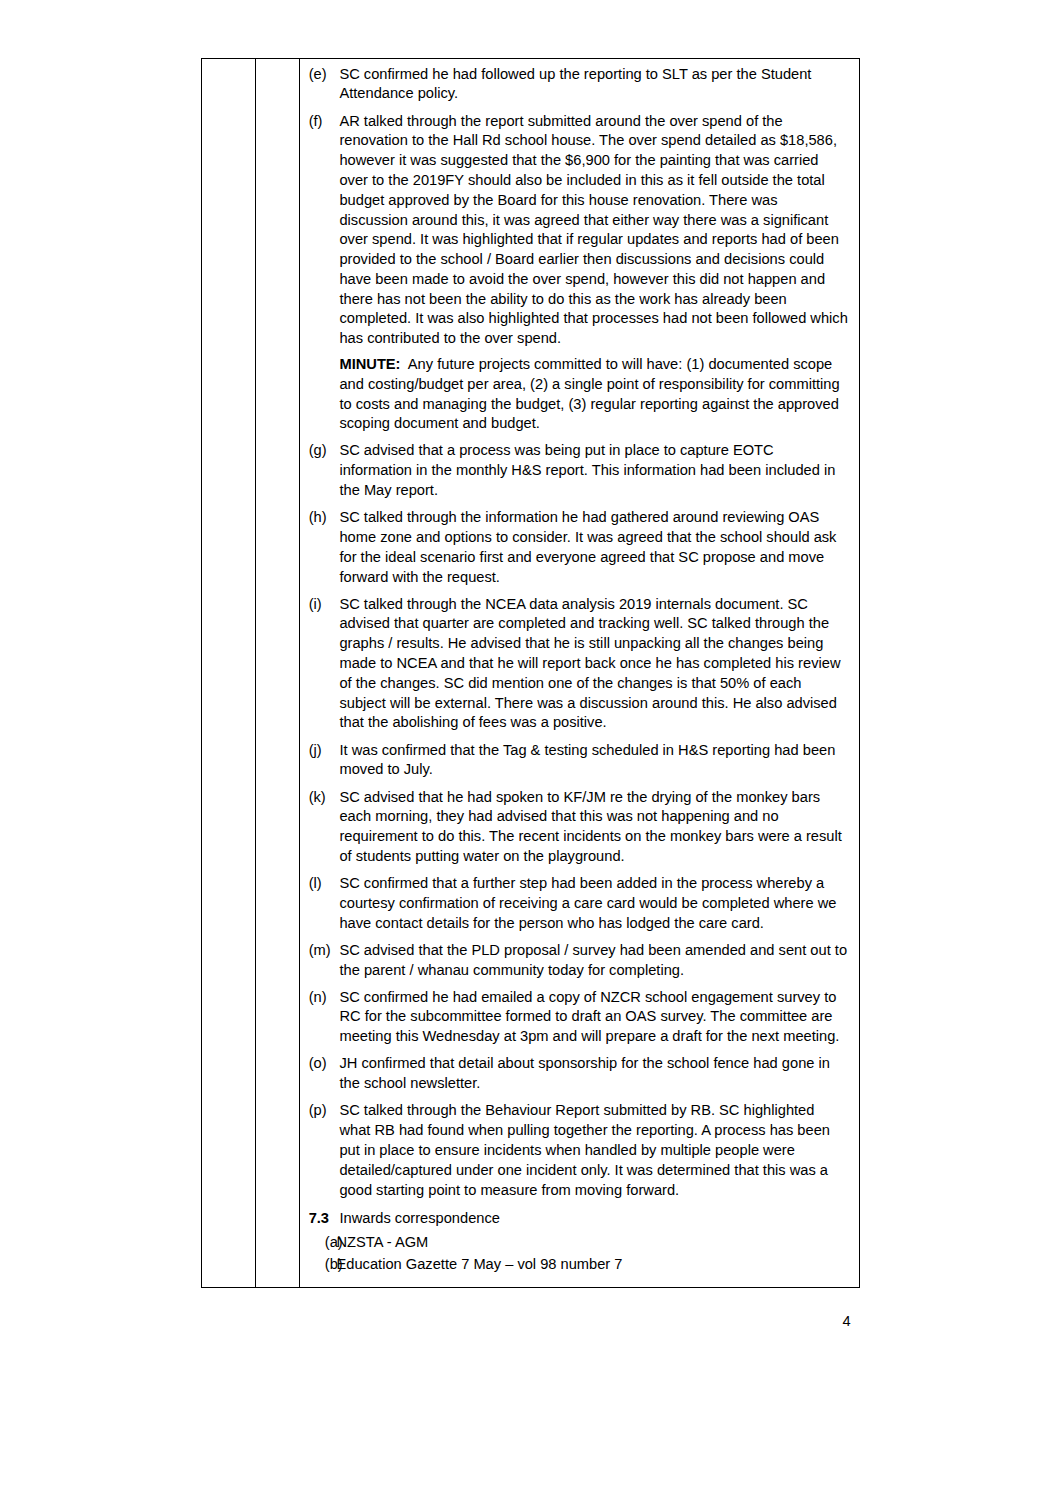(e) SC confirmed he had followed up the reporting to SLT as per the Student Attendance policy.
(f) AR talked through the report submitted around the over spend of the renovation to the Hall Rd school house. The over spend detailed as $18,586, however it was suggested that the $6,900 for the painting that was carried over to the 2019FY should also be included in this as it fell outside the total budget approved by the Board for this house renovation. There was discussion around this, it was agreed that either way there was a significant over spend. It was highlighted that if regular updates and reports had of been provided to the school / Board earlier then discussions and decisions could have been made to avoid the over spend, however this did not happen and there has not been the ability to do this as the work has already been completed. It was also highlighted that processes had not been followed which has contributed to the over spend.
MINUTE: Any future projects committed to will have: (1) documented scope and costing/budget per area, (2) a single point of responsibility for committing to costs and managing the budget, (3) regular reporting against the approved scoping document and budget.
(g) SC advised that a process was being put in place to capture EOTC information in the monthly H&S report. This information had been included in the May report.
(h) SC talked through the information he had gathered around reviewing OAS home zone and options to consider. It was agreed that the school should ask for the ideal scenario first and everyone agreed that SC propose and move forward with the request.
(i) SC talked through the NCEA data analysis 2019 internals document. SC advised that quarter are completed and tracking well. SC talked through the graphs / results. He advised that he is still unpacking all the changes being made to NCEA and that he will report back once he has completed his review of the changes. SC did mention one of the changes is that 50% of each subject will be external. There was a discussion around this. He also advised that the abolishing of fees was a positive.
(j) It was confirmed that the Tag & testing scheduled in H&S reporting had been moved to July.
(k) SC advised that he had spoken to KF/JM re the drying of the monkey bars each morning, they had advised that this was not happening and no requirement to do this. The recent incidents on the monkey bars were a result of students putting water on the playground.
(l) SC confirmed that a further step had been added in the process whereby a courtesy confirmation of receiving a care card would be completed where we have contact details for the person who has lodged the care card.
(m) SC advised that the PLD proposal / survey had been amended and sent out to the parent / whanau community today for completing.
(n) SC confirmed he had emailed a copy of NZCR school engagement survey to RC for the subcommittee formed to draft an OAS survey. The committee are meeting this Wednesday at 3pm and will prepare a draft for the next meeting.
(o) JH confirmed that detail about sponsorship for the school fence had gone in the school newsletter.
(p) SC talked through the Behaviour Report submitted by RB. SC highlighted what RB had found when pulling together the reporting. A process has been put in place to ensure incidents when handled by multiple people were detailed/captured under one incident only. It was determined that this was a good starting point to measure from moving forward.
7.3 Inwards correspondence
(a) NZSTA - AGM
(b) Education Gazette 7 May – vol 98 number 7
4